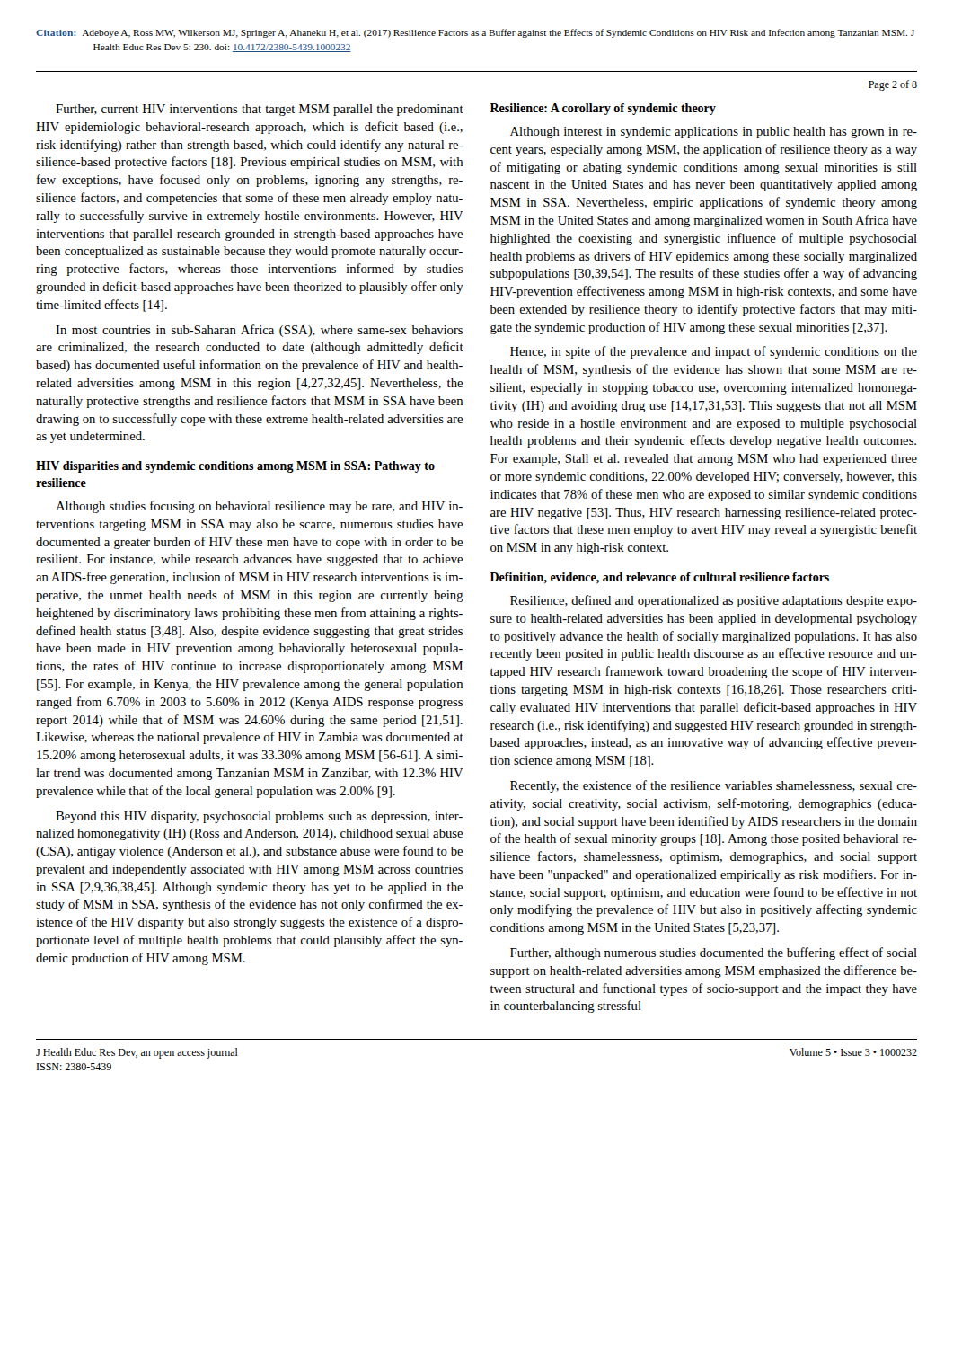Citation: Adeboye A, Ross MW, Wilkerson MJ, Springer A, Ahaneku H, et al. (2017) Resilience Factors as a Buffer against the Effects of Syndemic Conditions on HIV Risk and Infection among Tanzanian MSM. J Health Educ Res Dev 5: 230. doi: 10.4172/2380-5439.1000232
Page 2 of 8
Further, current HIV interventions that target MSM parallel the predominant HIV epidemiologic behavioral-research approach, which is deficit based (i.e., risk identifying) rather than strength based, which could identify any natural resilience-based protective factors [18]. Previous empirical studies on MSM, with few exceptions, have focused only on problems, ignoring any strengths, resilience factors, and competencies that some of these men already employ naturally to successfully survive in extremely hostile environments. However, HIV interventions that parallel research grounded in strength-based approaches have been conceptualized as sustainable because they would promote naturally occurring protective factors, whereas those interventions informed by studies grounded in deficit-based approaches have been theorized to plausibly offer only time-limited effects [14].
In most countries in sub-Saharan Africa (SSA), where same-sex behaviors are criminalized, the research conducted to date (although admittedly deficit based) has documented useful information on the prevalence of HIV and health-related adversities among MSM in this region [4,27,32,45]. Nevertheless, the naturally protective strengths and resilience factors that MSM in SSA have been drawing on to successfully cope with these extreme health-related adversities are as yet undetermined.
HIV disparities and syndemic conditions among MSM in SSA: Pathway to resilience
Although studies focusing on behavioral resilience may be rare, and HIV interventions targeting MSM in SSA may also be scarce, numerous studies have documented a greater burden of HIV these men have to cope with in order to be resilient. For instance, while research advances have suggested that to achieve an AIDS-free generation, inclusion of MSM in HIV research interventions is imperative, the unmet health needs of MSM in this region are currently being heightened by discriminatory laws prohibiting these men from attaining a rights-defined health status [3,48]. Also, despite evidence suggesting that great strides have been made in HIV prevention among behaviorally heterosexual populations, the rates of HIV continue to increase disproportionately among MSM [55]. For example, in Kenya, the HIV prevalence among the general population ranged from 6.70% in 2003 to 5.60% in 2012 (Kenya AIDS response progress report 2014) while that of MSM was 24.60% during the same period [21,51]. Likewise, whereas the national prevalence of HIV in Zambia was documented at 15.20% among heterosexual adults, it was 33.30% among MSM [56-61]. A similar trend was documented among Tanzanian MSM in Zanzibar, with 12.3% HIV prevalence while that of the local general population was 2.00% [9].
Beyond this HIV disparity, psychosocial problems such as depression, internalized homonegativity (IH) (Ross and Anderson, 2014), childhood sexual abuse (CSA), antigay violence (Anderson et al.), and substance abuse were found to be prevalent and independently associated with HIV among MSM across countries in SSA [2,9,36,38,45]. Although syndemic theory has yet to be applied in the study of MSM in SSA, synthesis of the evidence has not only confirmed the existence of the HIV disparity but also strongly suggests the existence of a disproportionate level of multiple health problems that could plausibly affect the syndemic production of HIV among MSM.
Resilience: A corollary of syndemic theory
Although interest in syndemic applications in public health has grown in recent years, especially among MSM, the application of resilience theory as a way of mitigating or abating syndemic conditions among sexual minorities is still nascent in the United States and has never been quantitatively applied among MSM in SSA. Nevertheless, empiric applications of syndemic theory among MSM in the United States and among marginalized women in South Africa have highlighted the coexisting and synergistic influence of multiple psychosocial health problems as drivers of HIV epidemics among these socially marginalized subpopulations [30,39,54]. The results of these studies offer a way of advancing HIV-prevention effectiveness among MSM in high-risk contexts, and some have been extended by resilience theory to identify protective factors that may mitigate the syndemic production of HIV among these sexual minorities [2,37].
Hence, in spite of the prevalence and impact of syndemic conditions on the health of MSM, synthesis of the evidence has shown that some MSM are resilient, especially in stopping tobacco use, overcoming internalized homonegativity (IH) and avoiding drug use [14,17,31,53]. This suggests that not all MSM who reside in a hostile environment and are exposed to multiple psychosocial health problems and their syndemic effects develop negative health outcomes. For example, Stall et al. revealed that among MSM who had experienced three or more syndemic conditions, 22.00% developed HIV; conversely, however, this indicates that 78% of these men who are exposed to similar syndemic conditions are HIV negative [53]. Thus, HIV research harnessing resilience-related protective factors that these men employ to avert HIV may reveal a synergistic benefit on MSM in any high-risk context.
Definition, evidence, and relevance of cultural resilience factors
Resilience, defined and operationalized as positive adaptations despite exposure to health-related adversities has been applied in developmental psychology to positively advance the health of socially marginalized populations. It has also recently been posited in public health discourse as an effective resource and untapped HIV research framework toward broadening the scope of HIV interventions targeting MSM in high-risk contexts [16,18,26]. Those researchers critically evaluated HIV interventions that parallel deficit-based approaches in HIV research (i.e., risk identifying) and suggested HIV research grounded in strength-based approaches, instead, as an innovative way of advancing effective prevention science among MSM [18].
Recently, the existence of the resilience variables shamelessness, sexual creativity, social creativity, social activism, self-motoring, demographics (education), and social support have been identified by AIDS researchers in the domain of the health of sexual minority groups [18]. Among those posited behavioral resilience factors, shamelessness, optimism, demographics, and social support have been "unpacked" and operationalized empirically as risk modifiers. For instance, social support, optimism, and education were found to be effective in not only modifying the prevalence of HIV but also in positively affecting syndemic conditions among MSM in the United States [5,23,37].
Further, although numerous studies documented the buffering effect of social support on health-related adversities among MSM emphasized the difference between structural and functional types of socio-support and the impact they have in counterbalancing stressful
J Health Educ Res Dev, an open access journal
ISSN: 2380-5439
Volume 5 • Issue 3 • 1000232